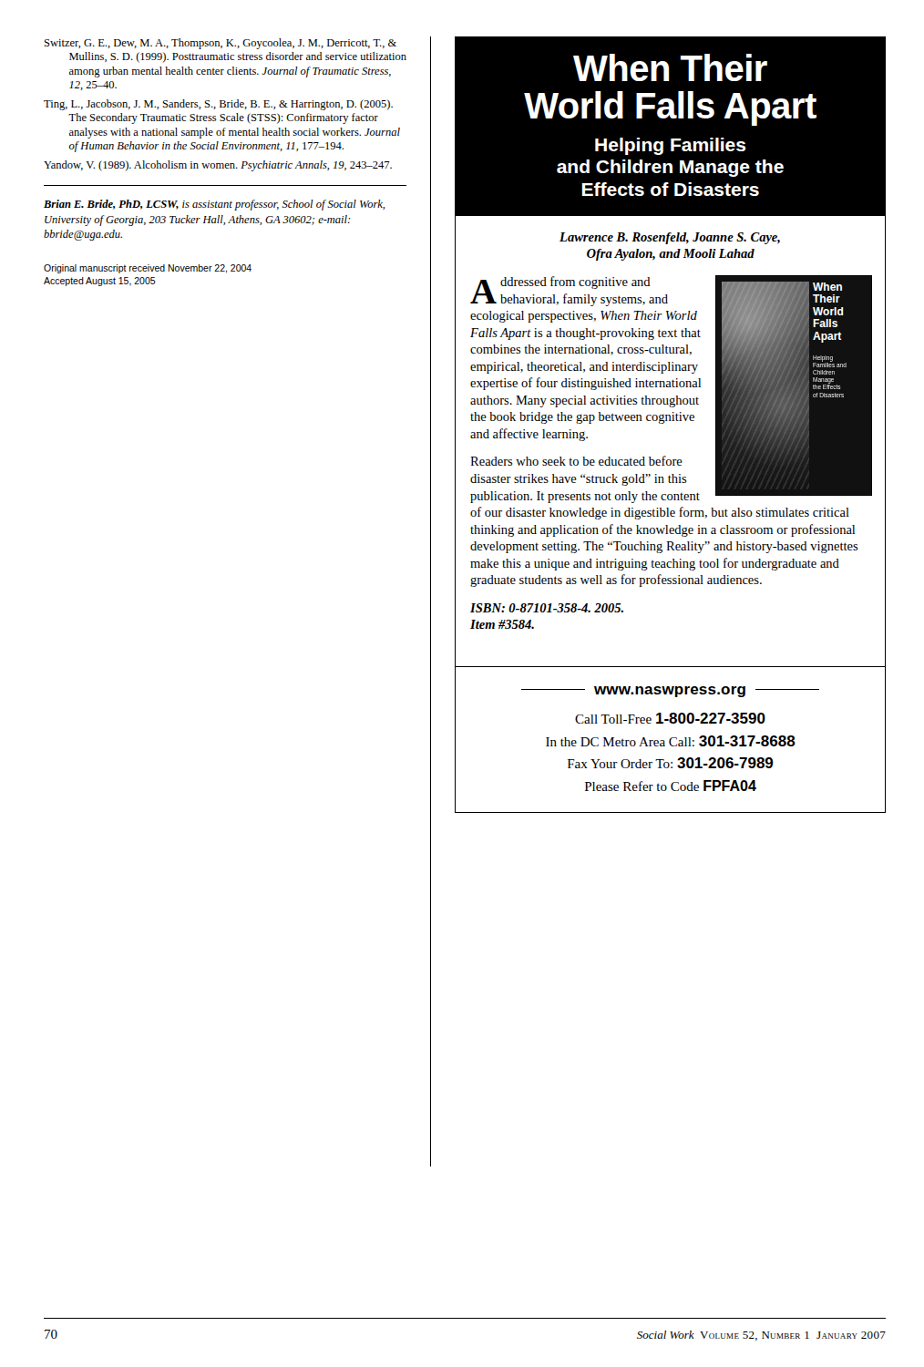Switzer, G. E., Dew, M. A., Thompson, K., Goycoolea, J. M., Derricott, T., & Mullins, S. D. (1999). Posttraumatic stress disorder and service utilization among urban mental health center clients. Journal of Traumatic Stress, 12, 25–40.
Ting, L., Jacobson, J. M., Sanders, S., Bride, B. E., & Harrington, D. (2005). The Secondary Traumatic Stress Scale (STSS): Confirmatory factor analyses with a national sample of mental health social workers. Journal of Human Behavior in the Social Environment, 11, 177–194.
Yandow, V. (1989). Alcoholism in women. Psychiatric Annals, 19, 243–247.
Brian E. Bride, PhD, LCSW, is assistant professor, School of Social Work, University of Georgia, 203 Tucker Hall, Athens, GA 30602; e-mail: bbride@uga.edu.
Original manuscript received November 22, 2004
Accepted August 15, 2005
When Their
World Falls Apart
Helping Families
and Children Manage the
Effects of Disasters
Lawrence B. Rosenfeld, Joanne S. Caye,
Ofra Ayalon, and Mooli Lahad
When
Their
World
Falls
Apart
Helping
Families and
Children
Manage
the Effects
of Disasters
Addressed from cognitive and behavioral, family systems, and ecological perspectives, When Their World Falls Apart is a thought-provoking text that combines the international, cross-cultural, empirical, theoretical, and interdisciplinary expertise of four distinguished international authors. Many special activities throughout the book bridge the gap between cognitive and affective learning.
Readers who seek to be educated before disaster strikes have “struck gold” in this publication. It presents not only the content of our disaster knowledge in digestible form, but also stimulates critical thinking and application of the knowledge in a classroom or professional development setting. The “Touching Reality” and history-based vignettes make this a unique and intriguing teaching tool for undergraduate and graduate students as well as for professional audiences.
ISBN: 0-87101-358-4. 2005.
Item #3584.
www.naswpress.org
Call Toll-Free 1-800-227-3590
In the DC Metro Area Call: 301-317-8688
Fax Your Order To: 301-206-7989
Please Refer to Code FPFA04
70
Social Work Volume 52, Number 1 January 2007